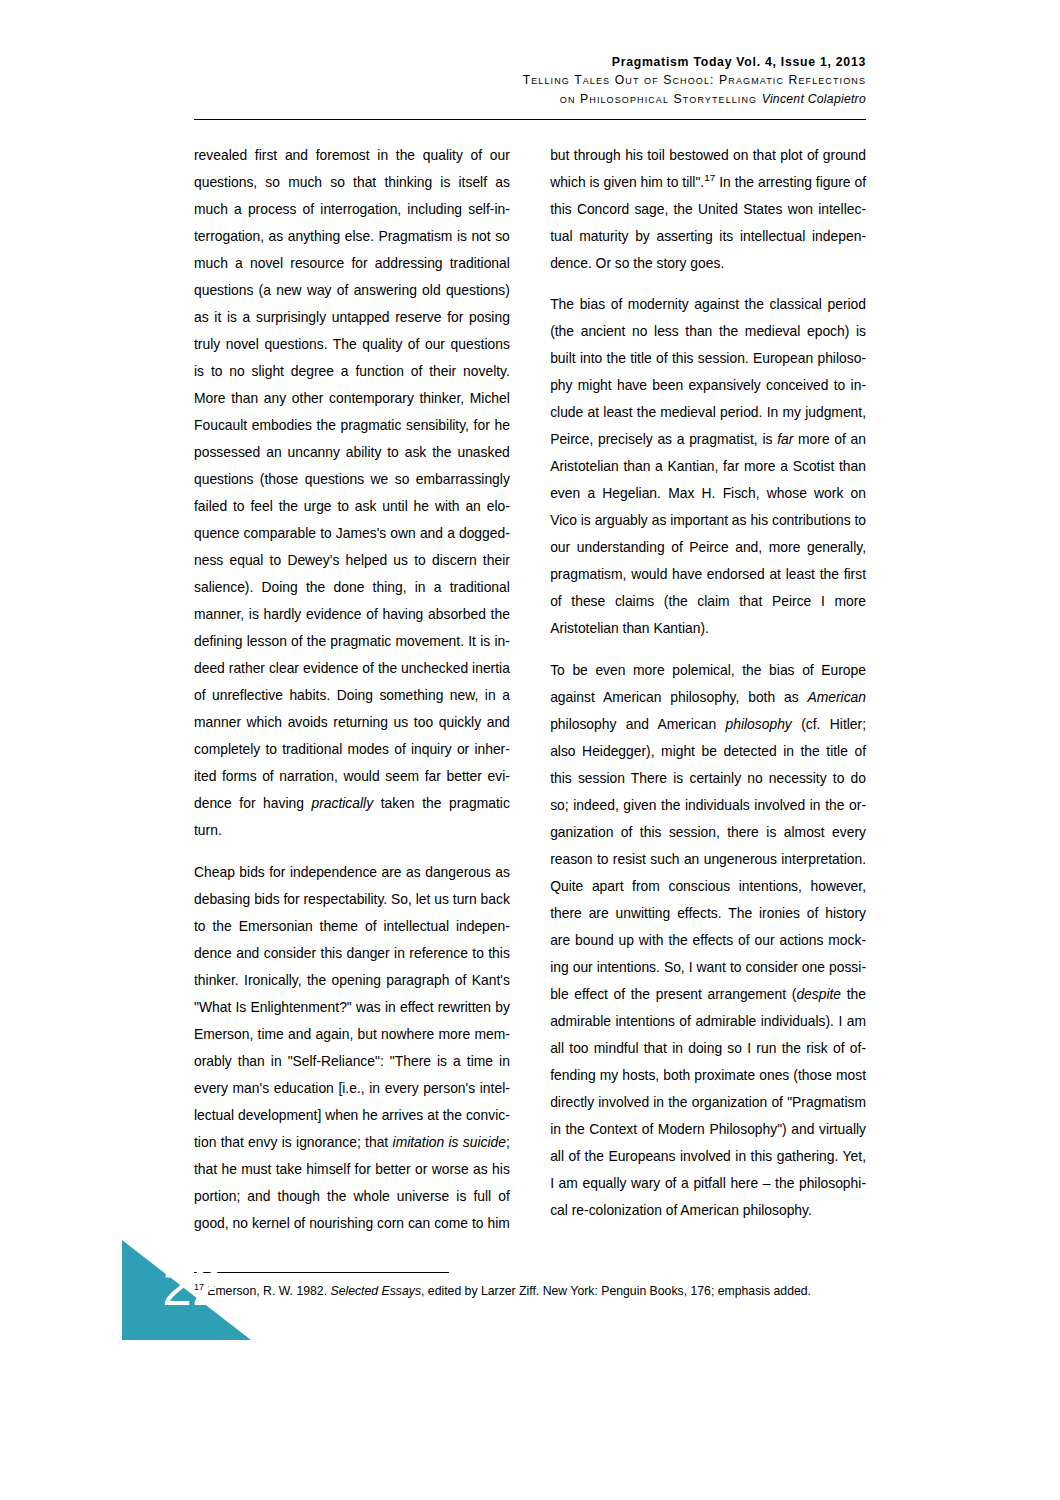Pragmatism Today Vol. 4, Issue 1, 2013
Telling Tales Out of School: Pragmatic Reflections
on Philosophical Storytelling Vincent Colapietro
revealed first and foremost in the quality of our questions, so much so that thinking is itself as much a process of interrogation, including self-interrogation, as anything else. Pragmatism is not so much a novel resource for addressing traditional questions (a new way of answering old questions) as it is a surprisingly untapped reserve for posing truly novel questions. The quality of our questions is to no slight degree a function of their novelty. More than any other contemporary thinker, Michel Foucault embodies the pragmatic sensibility, for he possessed an uncanny ability to ask the unasked questions (those questions we so embarrassingly failed to feel the urge to ask until he with an eloquence comparable to James's own and a doggedness equal to Dewey's helped us to discern their salience). Doing the done thing, in a traditional manner, is hardly evidence of having absorbed the defining lesson of the pragmatic movement. It is indeed rather clear evidence of the unchecked inertia of unreflective habits. Doing something new, in a manner which avoids returning us too quickly and completely to traditional modes of inquiry or inherited forms of narration, would seem far better evidence for having practically taken the pragmatic turn.
Cheap bids for independence are as dangerous as debasing bids for respectability. So, let us turn back to the Emersonian theme of intellectual independence and consider this danger in reference to this thinker. Ironically, the opening paragraph of Kant's "What Is Enlightenment?" was in effect rewritten by Emerson, time and again, but nowhere more memorably than in "Self-Reliance": "There is a time in every man's education [i.e., in every person's intellectual development] when he arrives at the conviction that envy is ignorance; that imitation is suicide; that he must take himself for better or worse as his portion; and though the whole universe is full of good, no kernel of nourishing corn can come to him but through his toil bestowed on that plot of ground which is given him to till".17 In the arresting figure of this Concord sage, the United States won intellectual maturity by asserting its intellectual independence. Or so the story goes.
The bias of modernity against the classical period (the ancient no less than the medieval epoch) is built into the title of this session. European philosophy might have been expansively conceived to include at least the medieval period. In my judgment, Peirce, precisely as a pragmatist, is far more of an Aristotelian than a Kantian, far more a Scotist than even a Hegelian. Max H. Fisch, whose work on Vico is arguably as important as his contributions to our understanding of Peirce and, more generally, pragmatism, would have endorsed at least the first of these claims (the claim that Peirce I more Aristotelian than Kantian).
To be even more polemical, the bias of Europe against American philosophy, both as American philosophy and American philosophy (cf. Hitler; also Heidegger), might be detected in the title of this session There is certainly no necessity to do so; indeed, given the individuals involved in the organization of this session, there is almost every reason to resist such an ungenerous interpretation. Quite apart from conscious intentions, however, there are unwitting effects. The ironies of history are bound up with the effects of our actions mocking our intentions. So, I want to consider one possible effect of the present arrangement (despite the admirable intentions of admirable individuals). I am all too mindful that in doing so I run the risk of offending my hosts, both proximate ones (those most directly involved in the organization of "Pragmatism in the Context of Modern Philosophy") and virtually all of the Europeans involved in this gathering. Yet, I am equally wary of a pitfall here – the philosophical re-colonization of American philosophy.
17 Emerson, R. W. 1982. Selected Essays, edited by Larzer Ziff. New York: Penguin Books, 176; emphasis added.
22